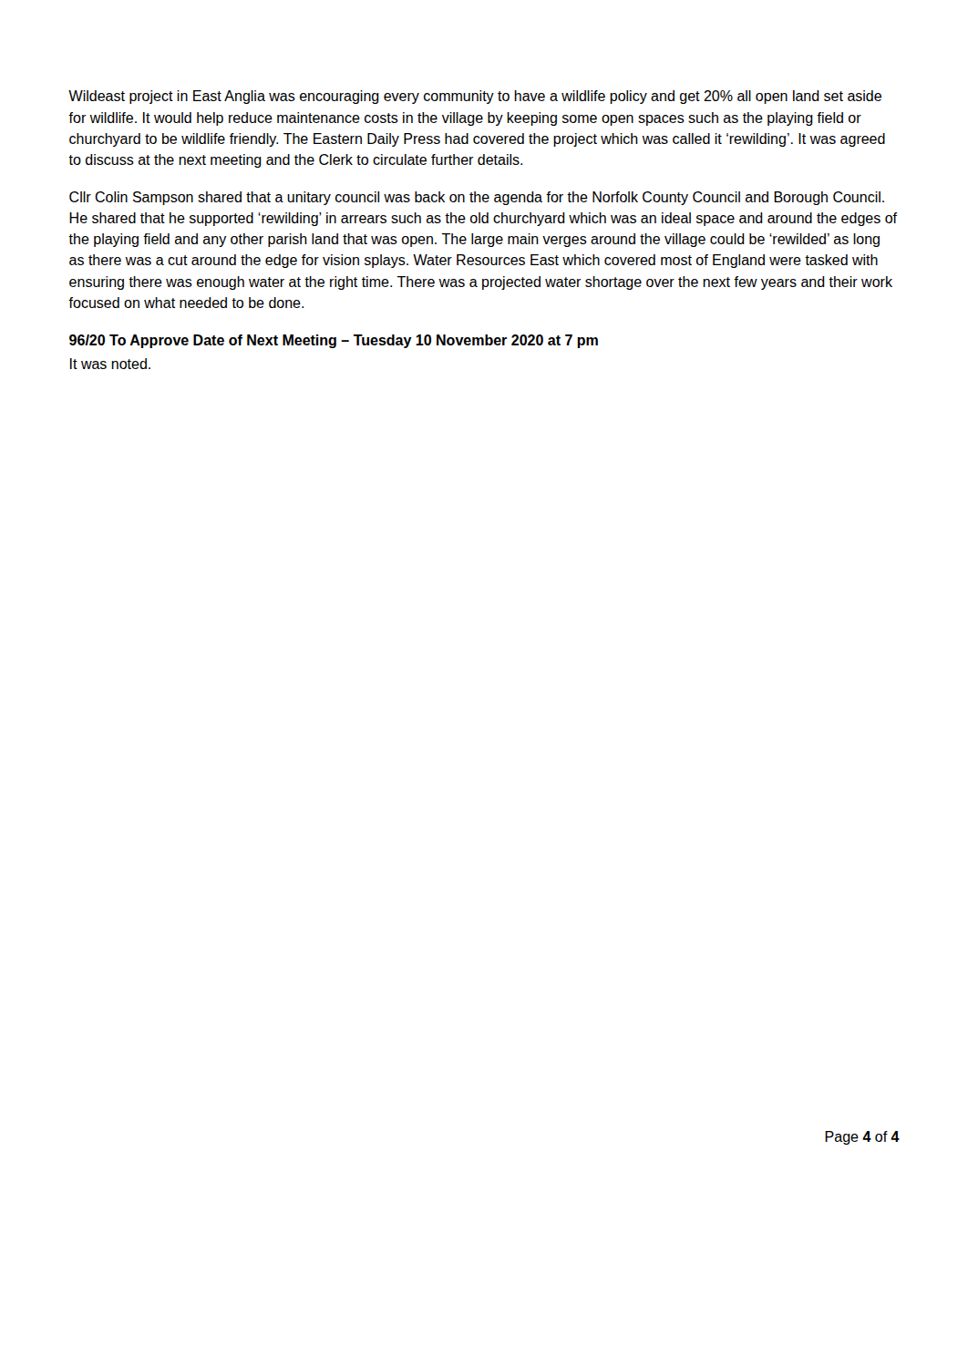Wildeast project in East Anglia was encouraging every community to have a wildlife policy and get 20% all open land set aside for wildlife. It would help reduce maintenance costs in the village by keeping some open spaces such as the playing field or churchyard to be wildlife friendly. The Eastern Daily Press had covered the project which was called it ‘rewilding’. It was agreed to discuss at the next meeting and the Clerk to circulate further details.
Cllr Colin Sampson shared that a unitary council was back on the agenda for the Norfolk County Council and Borough Council. He shared that he supported ‘rewilding’ in arrears such as the old churchyard which was an ideal space and around the edges of the playing field and any other parish land that was open. The large main verges around the village could be ‘rewilded’ as long as there was a cut around the edge for vision splays. Water Resources East which covered most of England were tasked with ensuring there was enough water at the right time. There was a projected water shortage over the next few years and their work focused on what needed to be done.
96/20 To Approve Date of Next Meeting – Tuesday 10 November 2020 at 7 pm
It was noted.
Page 4 of 4